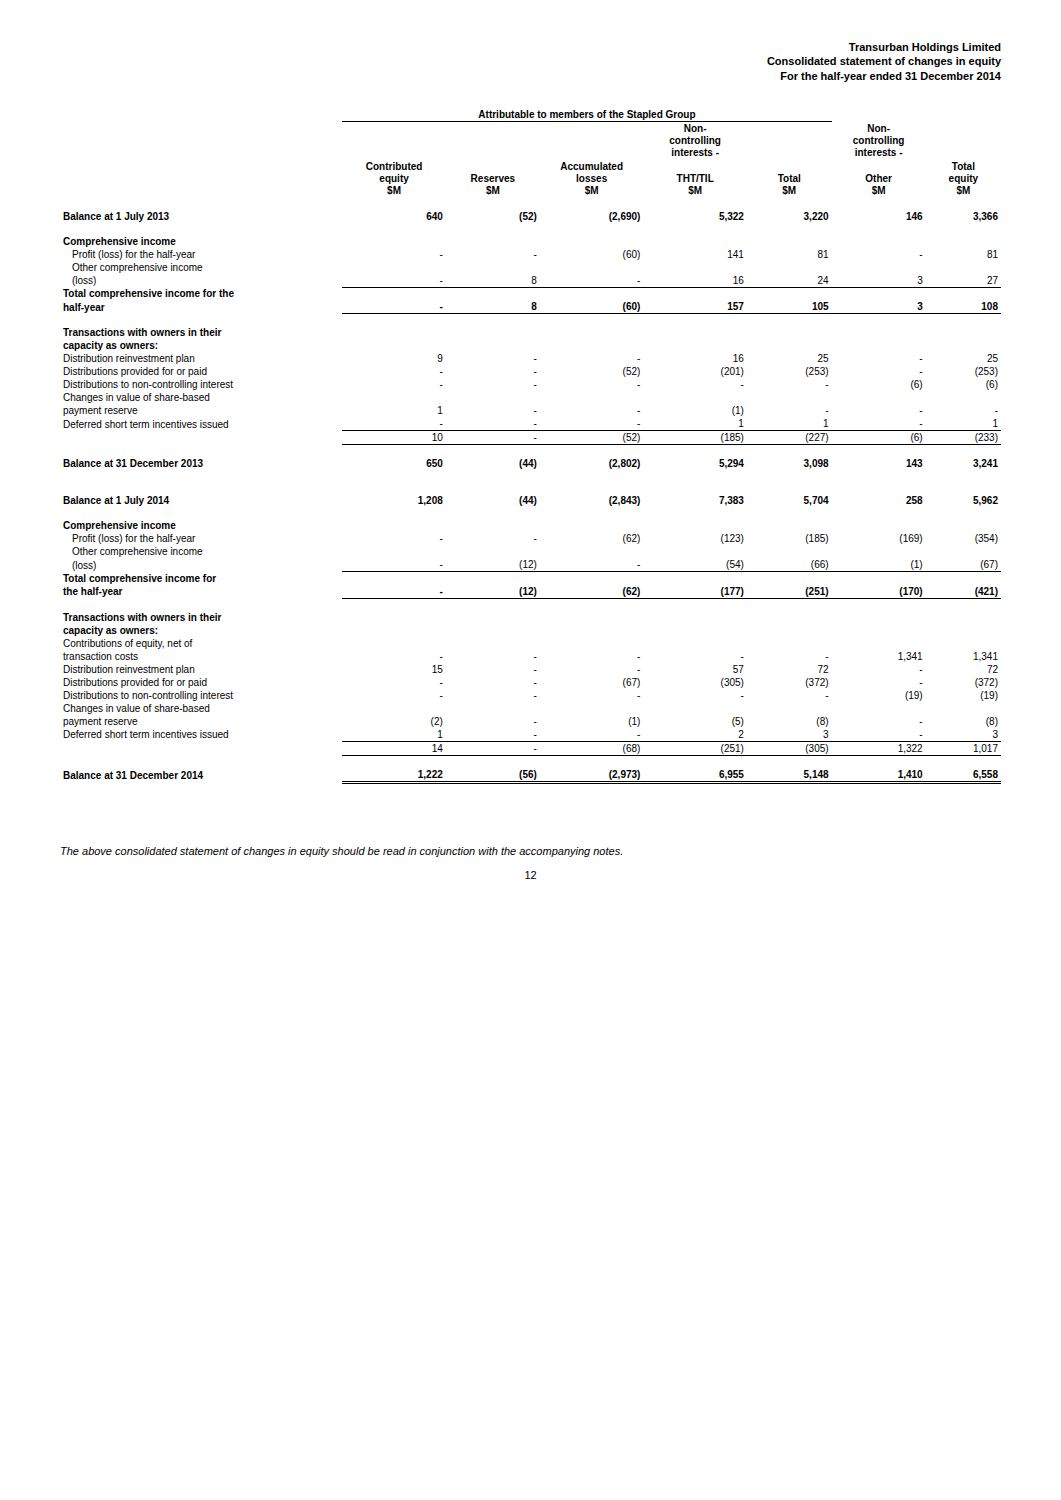Transurban Holdings Limited
Consolidated statement of changes in equity
For the half-year ended 31 December 2014
| | Attributable to members of the Stapled Group | | |
| | | | | Non- controlling interests - | | Non- controlling interests - | |
| | Contributed equity $M | Reserves $M | Accumulated losses $M | THT/TIL $M | Total $M | Other $M | Total equity $M |
| Balance at 1 July 2013 | 640 | (52) | (2,690) | 5,322 | 3,220 | 146 | 3,366 |
| Comprehensive income | |
| Profit (loss) for the half-year | - | - | (60) | 141 | 81 | - | 81 |
| Other comprehensive income | |
| (loss) | - | 8 | - | 16 | 24 | 3 | 27 |
| Total comprehensive income for the | |
| half-year | - | 8 | (60) | 157 | 105 | 3 | 108 |
| Transactions with owners in their | |
| capacity as owners: | |
| Distribution reinvestment plan | 9 | - | - | 16 | 25 | - | 25 |
| Distributions provided for or paid | - | - | (52) | (201) | (253) | - | (253) |
| Distributions to non-controlling interest | - | - | - | - | - | (6) | (6) |
| Changes in value of share-based | |
| payment reserve | 1 | - | - | (1) | - | - | - |
| Deferred short term incentives issued | - | - | - | 1 | 1 | - | 1 |
| | 10 | - | (52) | (185) | (227) | (6) | (233) |
| Balance at 31 December 2013 | 650 | (44) | (2,802) | 5,294 | 3,098 | 143 | 3,241 |
| Balance at 1 July 2014 | 1,208 | (44) | (2,843) | 7,383 | 5,704 | 258 | 5,962 |
| Comprehensive income | |
| Profit (loss) for the half-year | - | - | (62) | (123) | (185) | (169) | (354) |
| Other comprehensive income | |
| (loss) | - | (12) | - | (54) | (66) | (1) | (67) |
| Total comprehensive income for | |
| the half-year | - | (12) | (62) | (177) | (251) | (170) | (421) |
| Transactions with owners in their | |
| capacity as owners: | |
| Contributions of equity, net of | |
| transaction costs | - | - | - | - | - | 1,341 | 1,341 |
| Distribution reinvestment plan | 15 | - | - | 57 | 72 | - | 72 |
| Distributions provided for or paid | - | - | (67) | (305) | (372) | - | (372) |
| Distributions to non-controlling interest | - | - | - | - | - | (19) | (19) |
| Changes in value of share-based | |
| payment reserve | (2) | - | (1) | (5) | (8) | - | (8) |
| Deferred short term incentives issued | 1 | - | - | 2 | 3 | - | 3 |
| | 14 | - | (68) | (251) | (305) | 1,322 | 1,017 |
| Balance at 31 December 2014 | 1,222 | (56) | (2,973) | 6,955 | 5,148 | 1,410 | 6,558 |
The above consolidated statement of changes in equity should be read in conjunction with the accompanying notes.
12